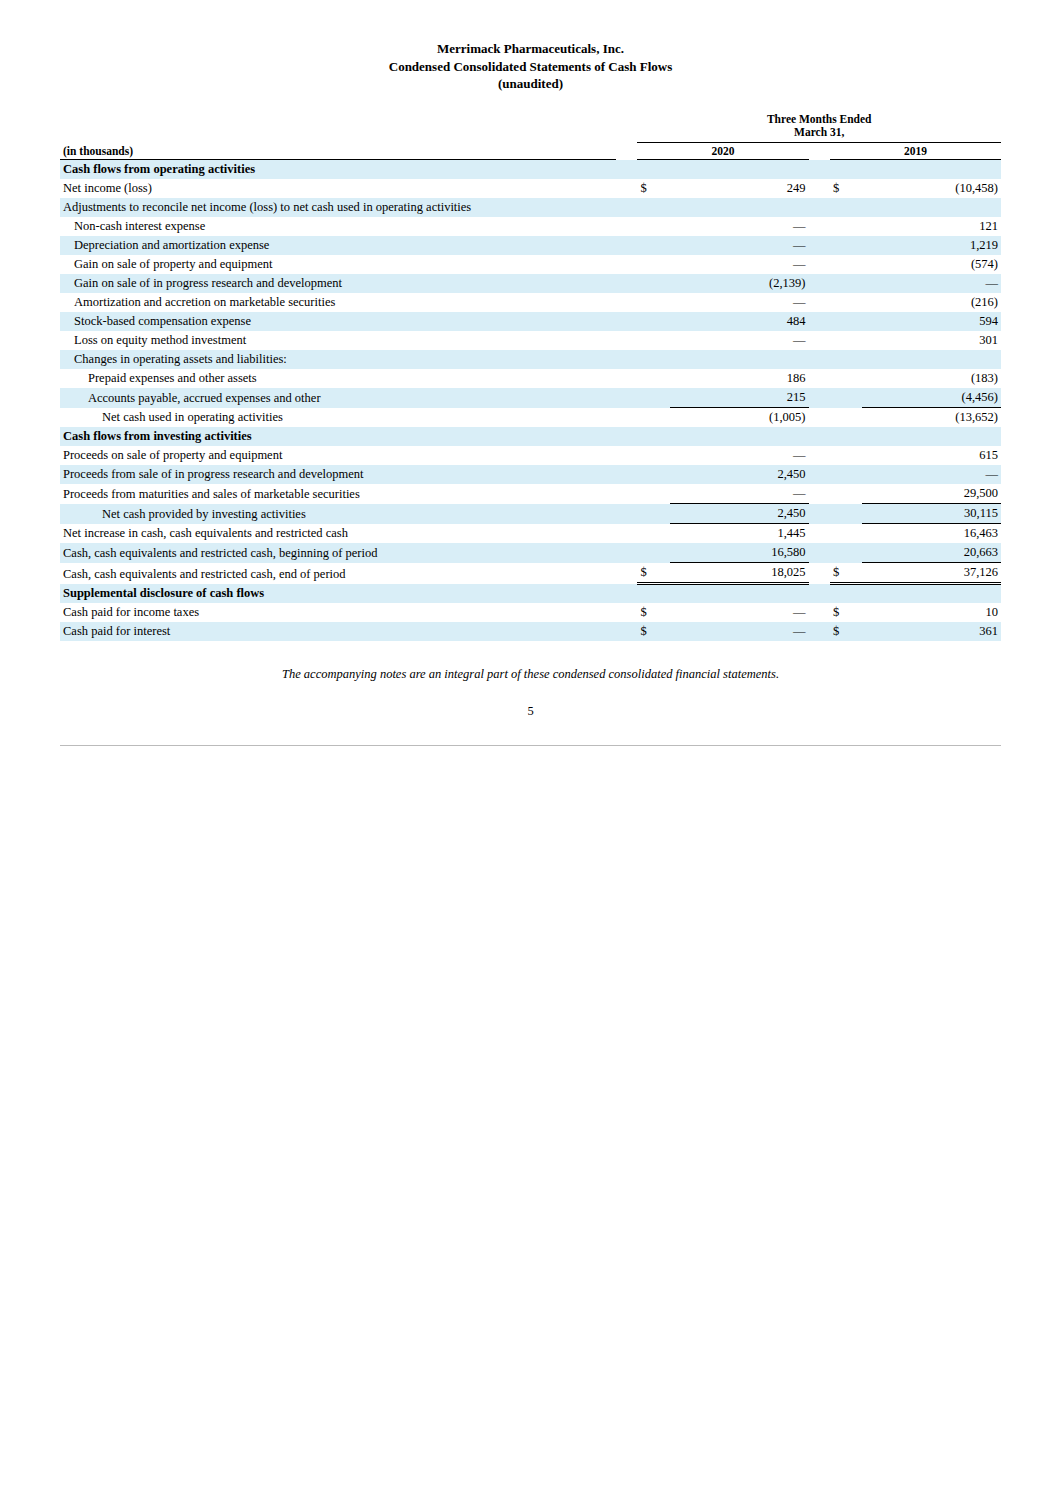Merrimack Pharmaceuticals, Inc.
Condensed Consolidated Statements of Cash Flows
(unaudited)
| | | Three Months Ended March 31, |
| (in thousands) | | 2020 | | 2019 |
| Cash flows from operating activities | | | | | | |
| Net income (loss) | | $ | 249 | | $ | (10,458) |
| Adjustments to reconcile net income (loss) to net cash used in operating activities | | | | | | |
| Non-cash interest expense | | | — | | | 121 |
| Depreciation and amortization expense | | | — | | | 1,219 |
| Gain on sale of property and equipment | | | — | | | (574) |
| Gain on sale of in progress research and development | | | (2,139) | | | — |
| Amortization and accretion on marketable securities | | | — | | | (216) |
| Stock-based compensation expense | | | 484 | | | 594 |
| Loss on equity method investment | | | — | | | 301 |
| Changes in operating assets and liabilities: | | | | | | |
| Prepaid expenses and other assets | | | 186 | | | (183) |
| Accounts payable, accrued expenses and other | | | 215 | | | (4,456) |
| Net cash used in operating activities | | | (1,005) | | | (13,652) |
| Cash flows from investing activities | | | | | | |
| Proceeds on sale of property and equipment | | | — | | | 615 |
| Proceeds from sale of in progress research and development | | | 2,450 | | | — |
| Proceeds from maturities and sales of marketable securities | | | — | | | 29,500 |
| Net cash provided by investing activities | | | 2,450 | | | 30,115 |
| Net increase in cash, cash equivalents and restricted cash | | | 1,445 | | | 16,463 |
| Cash, cash equivalents and restricted cash, beginning of period | | | 16,580 | | | 20,663 |
| Cash, cash equivalents and restricted cash, end of period | | $ | 18,025 | | $ | 37,126 |
| Supplemental disclosure of cash flows | | | | | | |
| Cash paid for income taxes | | $ | — | | $ | 10 |
| Cash paid for interest | | $ | — | | $ | 361 |
The accompanying notes are an integral part of these condensed consolidated financial statements.
5